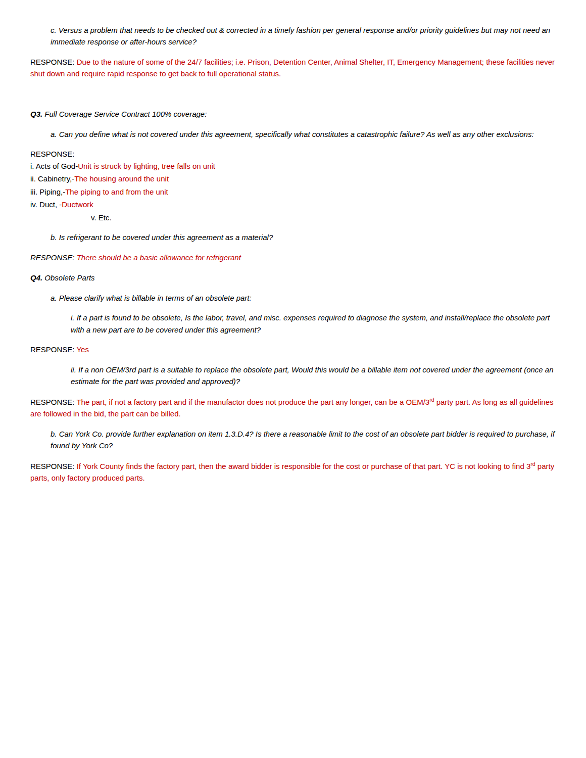c. Versus a problem that needs to be checked out & corrected in a timely fashion per general response and/or priority guidelines but may not need an immediate response or after-hours service?
RESPONSE: Due to the nature of some of the 24/7 facilities; i.e. Prison, Detention Center, Animal Shelter, IT, Emergency Management; these facilities never shut down and require rapid response to get back to full operational status.
Q3. Full Coverage Service Contract 100% coverage:
a. Can you define what is not covered under this agreement, specifically what constitutes a catastrophic failure? As well as any other exclusions:
RESPONSE:
i. Acts of God-Unit is struck by lighting, tree falls on unit
ii. Cabinetry,-The housing around the unit
iii. Piping,-The piping to and from the unit
iv. Duct, -Ductwork
v. Etc.
b. Is refrigerant to be covered under this agreement as a material?
RESPONSE: There should be a basic allowance for refrigerant
Q4. Obsolete Parts
a. Please clarify what is billable in terms of an obsolete part:
i. If a part is found to be obsolete, Is the labor, travel, and misc. expenses required to diagnose the system, and install/replace the obsolete part with a new part are to be covered under this agreement?
RESPONSE: Yes
ii. If a non OEM/3rd part is a suitable to replace the obsolete part, Would this would be a billable item not covered under the agreement (once an estimate for the part was provided and approved)?
RESPONSE: The part, if not a factory part and if the manufactor does not produce the part any longer, can be a OEM/3rd party part. As long as all guidelines are followed in the bid, the part can be billed.
b. Can York Co. provide further explanation on item 1.3.D.4? Is there a reasonable limit to the cost of an obsolete part bidder is required to purchase, if found by York Co?
RESPONSE: If York County finds the factory part, then the award bidder is responsible for the cost or purchase of that part. YC is not looking to find 3rd party parts, only factory produced parts.